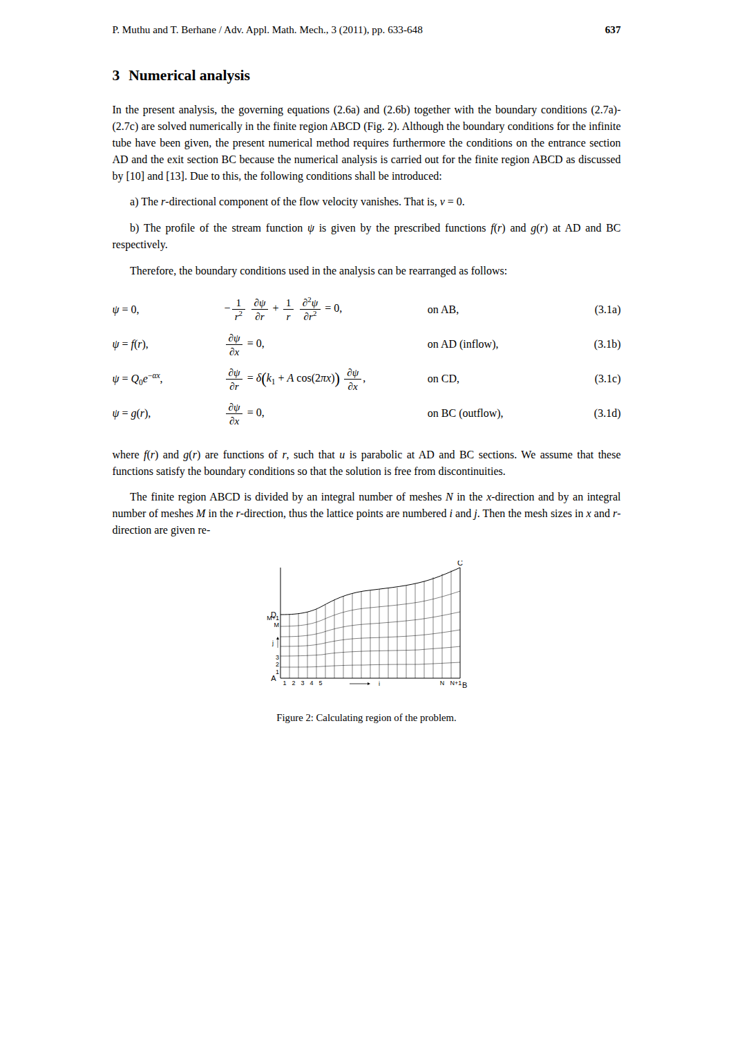P. Muthu and T. Berhane / Adv. Appl. Math. Mech., 3 (2011), pp. 633-648 637
3 Numerical analysis
In the present analysis, the governing equations (2.6a) and (2.6b) together with the boundary conditions (2.7a)-(2.7c) are solved numerically in the finite region ABCD (Fig. 2). Although the boundary conditions for the infinite tube have been given, the present numerical method requires furthermore the conditions on the entrance section AD and the exit section BC because the numerical analysis is carried out for the finite region ABCD as discussed by [10] and [13]. Due to this, the following conditions shall be introduced:
a) The r-directional component of the flow velocity vanishes. That is, v = 0.
b) The profile of the stream function ψ is given by the prescribed functions f(r) and g(r) at AD and BC respectively.
Therefore, the boundary conditions used in the analysis can be rearranged as follows:
| ψ = 0, | − 1 r 2 ∂ ψ ∂ r + 1 r ∂ 2 ψ ∂ r 2 = 0, | on AB, | (3.1a) |
| ψ = f ( r ), | ∂ ψ ∂ x = 0, | on AD (inflow), | (3.1b) |
| ψ = Q 0 e − αx , | ∂ ψ ∂ r = δ ( k 1 + A cos (2 πx ) ) ∂ ψ ∂ x , | on CD, | (3.1c) |
| ψ = g ( r ), | ∂ ψ ∂ x = 0, | on BC (outflow), | (3.1d) |
where f(r) and g(r) are functions of r, such that u is parabolic at AD and BC sections. We assume that these functions satisfy the boundary conditions so that the solution is free from discontinuities.
The finite region ABCD is divided by an integral number of meshes N in the x-direction and by an integral number of meshes M in the r-direction, thus the lattice points are numbered i and j. Then the mesh sizes in x and r-direction are given re-
C D A B M+1 M j 3 2 1 1 2 3 4 5 i N N+1
Figure 2: Calculating region of the problem.